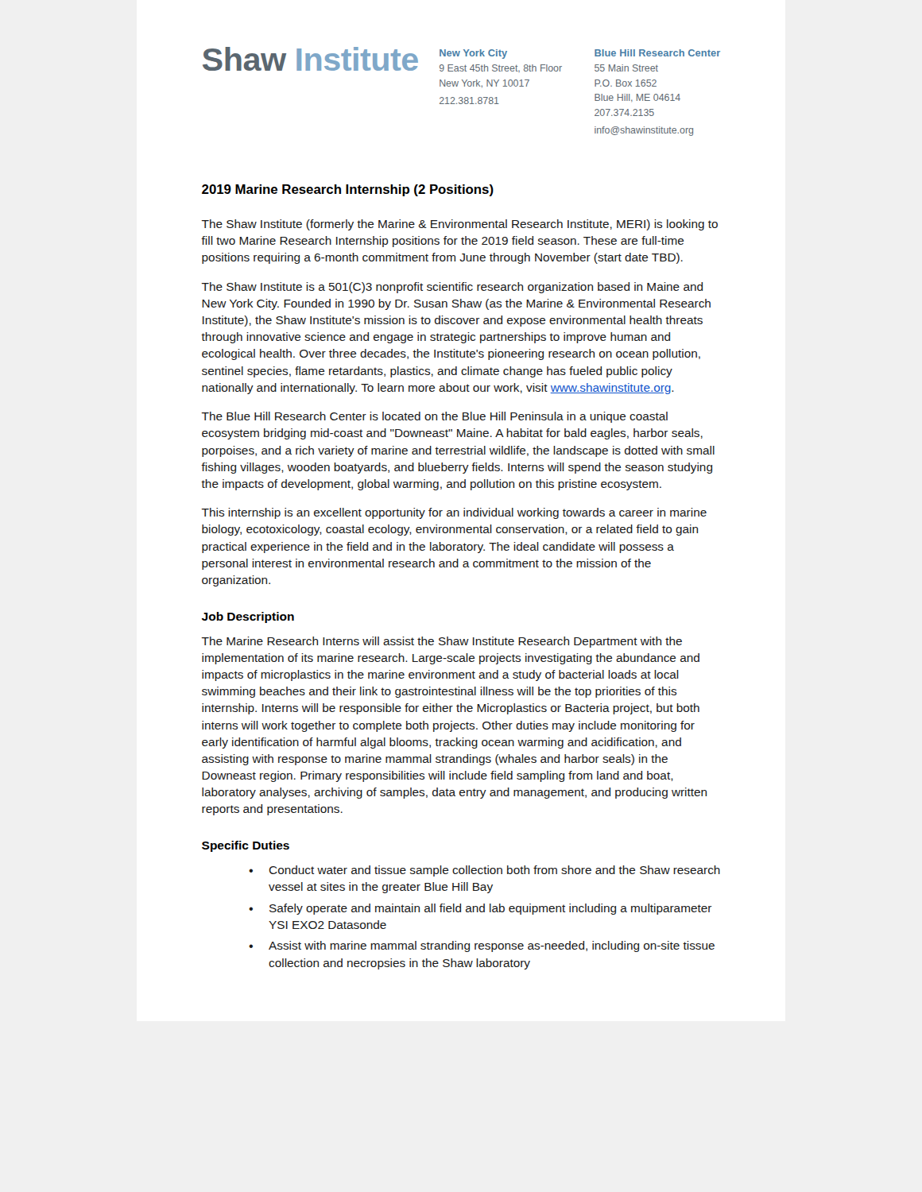Shaw Institute
New York City
9 East 45th Street, 8th Floor
New York, NY 10017
212.381.8781
Blue Hill Research Center
55 Main Street
P.O. Box 1652
Blue Hill, ME 04614
207.374.2135
info@shawinstitute.org
2019 Marine Research Internship (2 Positions)
The Shaw Institute (formerly the Marine & Environmental Research Institute, MERI) is looking to fill two Marine Research Internship positions for the 2019 field season. These are full-time positions requiring a 6-month commitment from June through November (start date TBD).
The Shaw Institute is a 501(C)3 nonprofit scientific research organization based in Maine and New York City. Founded in 1990 by Dr. Susan Shaw (as the Marine & Environmental Research Institute), the Shaw Institute's mission is to discover and expose environmental health threats through innovative science and engage in strategic partnerships to improve human and ecological health. Over three decades, the Institute's pioneering research on ocean pollution, sentinel species, flame retardants, plastics, and climate change has fueled public policy nationally and internationally. To learn more about our work, visit www.shawinstitute.org.
The Blue Hill Research Center is located on the Blue Hill Peninsula in a unique coastal ecosystem bridging mid-coast and "Downeast" Maine. A habitat for bald eagles, harbor seals, porpoises, and a rich variety of marine and terrestrial wildlife, the landscape is dotted with small fishing villages, wooden boatyards, and blueberry fields. Interns will spend the season studying the impacts of development, global warming, and pollution on this pristine ecosystem.
This internship is an excellent opportunity for an individual working towards a career in marine biology, ecotoxicology, coastal ecology, environmental conservation, or a related field to gain practical experience in the field and in the laboratory. The ideal candidate will possess a personal interest in environmental research and a commitment to the mission of the organization.
Job Description
The Marine Research Interns will assist the Shaw Institute Research Department with the implementation of its marine research. Large-scale projects investigating the abundance and impacts of microplastics in the marine environment and a study of bacterial loads at local swimming beaches and their link to gastrointestinal illness will be the top priorities of this internship. Interns will be responsible for either the Microplastics or Bacteria project, but both interns will work together to complete both projects. Other duties may include monitoring for early identification of harmful algal blooms, tracking ocean warming and acidification, and assisting with response to marine mammal strandings (whales and harbor seals) in the Downeast region. Primary responsibilities will include field sampling from land and boat, laboratory analyses, archiving of samples, data entry and management, and producing written reports and presentations.
Specific Duties
Conduct water and tissue sample collection both from shore and the Shaw research vessel at sites in the greater Blue Hill Bay
Safely operate and maintain all field and lab equipment including a multiparameter YSI EXO2 Datasonde
Assist with marine mammal stranding response as-needed, including on-site tissue collection and necropsies in the Shaw laboratory